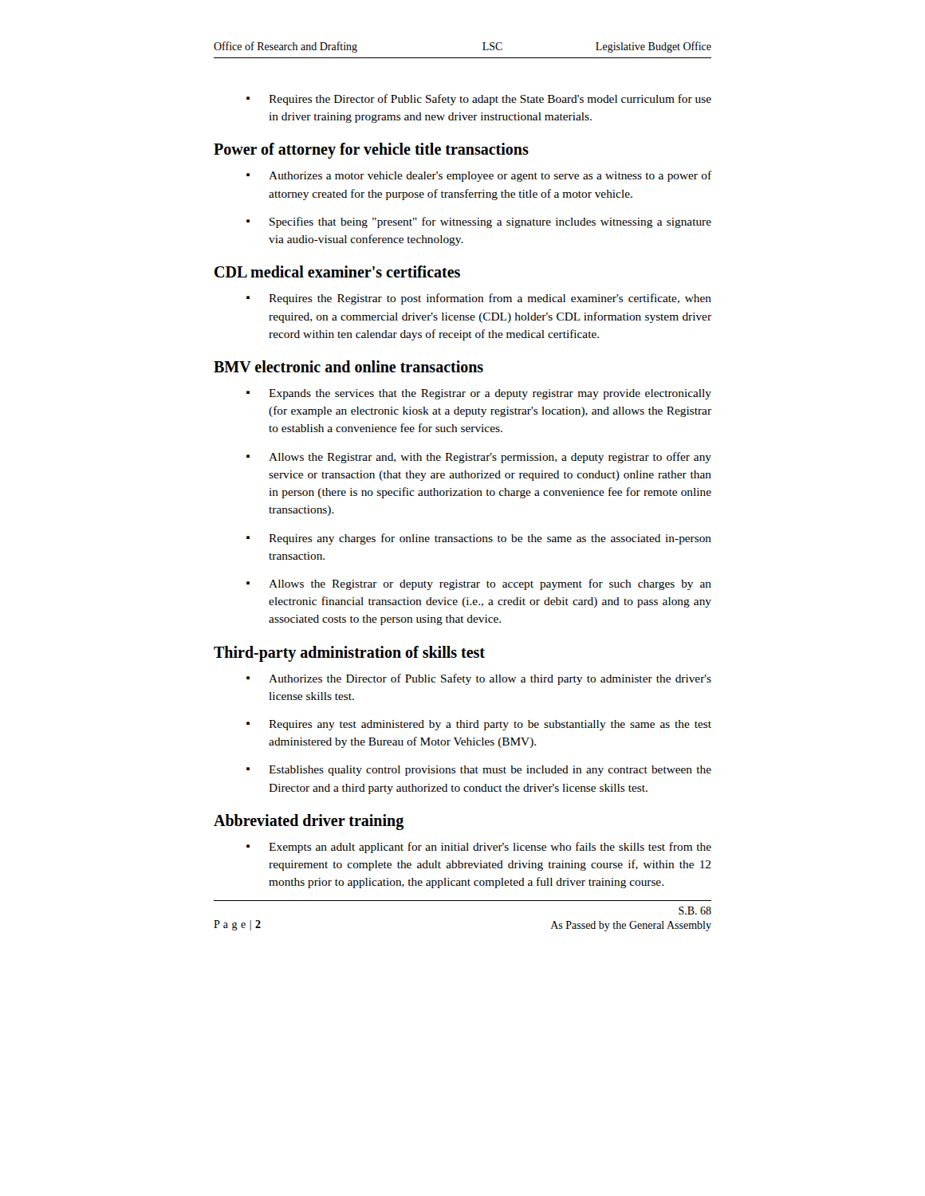Office of Research and Drafting
LSC
Legislative Budget Office
Requires the Director of Public Safety to adapt the State Board's model curriculum for use in driver training programs and new driver instructional materials.
Power of attorney for vehicle title transactions
Authorizes a motor vehicle dealer's employee or agent to serve as a witness to a power of attorney created for the purpose of transferring the title of a motor vehicle.
Specifies that being "present" for witnessing a signature includes witnessing a signature via audio-visual conference technology.
CDL medical examiner's certificates
Requires the Registrar to post information from a medical examiner's certificate, when required, on a commercial driver's license (CDL) holder's CDL information system driver record within ten calendar days of receipt of the medical certificate.
BMV electronic and online transactions
Expands the services that the Registrar or a deputy registrar may provide electronically (for example an electronic kiosk at a deputy registrar's location), and allows the Registrar to establish a convenience fee for such services.
Allows the Registrar and, with the Registrar's permission, a deputy registrar to offer any service or transaction (that they are authorized or required to conduct) online rather than in person (there is no specific authorization to charge a convenience fee for remote online transactions).
Requires any charges for online transactions to be the same as the associated in-person transaction.
Allows the Registrar or deputy registrar to accept payment for such charges by an electronic financial transaction device (i.e., a credit or debit card) and to pass along any associated costs to the person using that device.
Third-party administration of skills test
Authorizes the Director of Public Safety to allow a third party to administer the driver's license skills test.
Requires any test administered by a third party to be substantially the same as the test administered by the Bureau of Motor Vehicles (BMV).
Establishes quality control provisions that must be included in any contract between the Director and a third party authorized to conduct the driver's license skills test.
Abbreviated driver training
Exempts an adult applicant for an initial driver's license who fails the skills test from the requirement to complete the adult abbreviated driving training course if, within the 12 months prior to application, the applicant completed a full driver training course.
P a g e | 2
S.B. 68
As Passed by the General Assembly